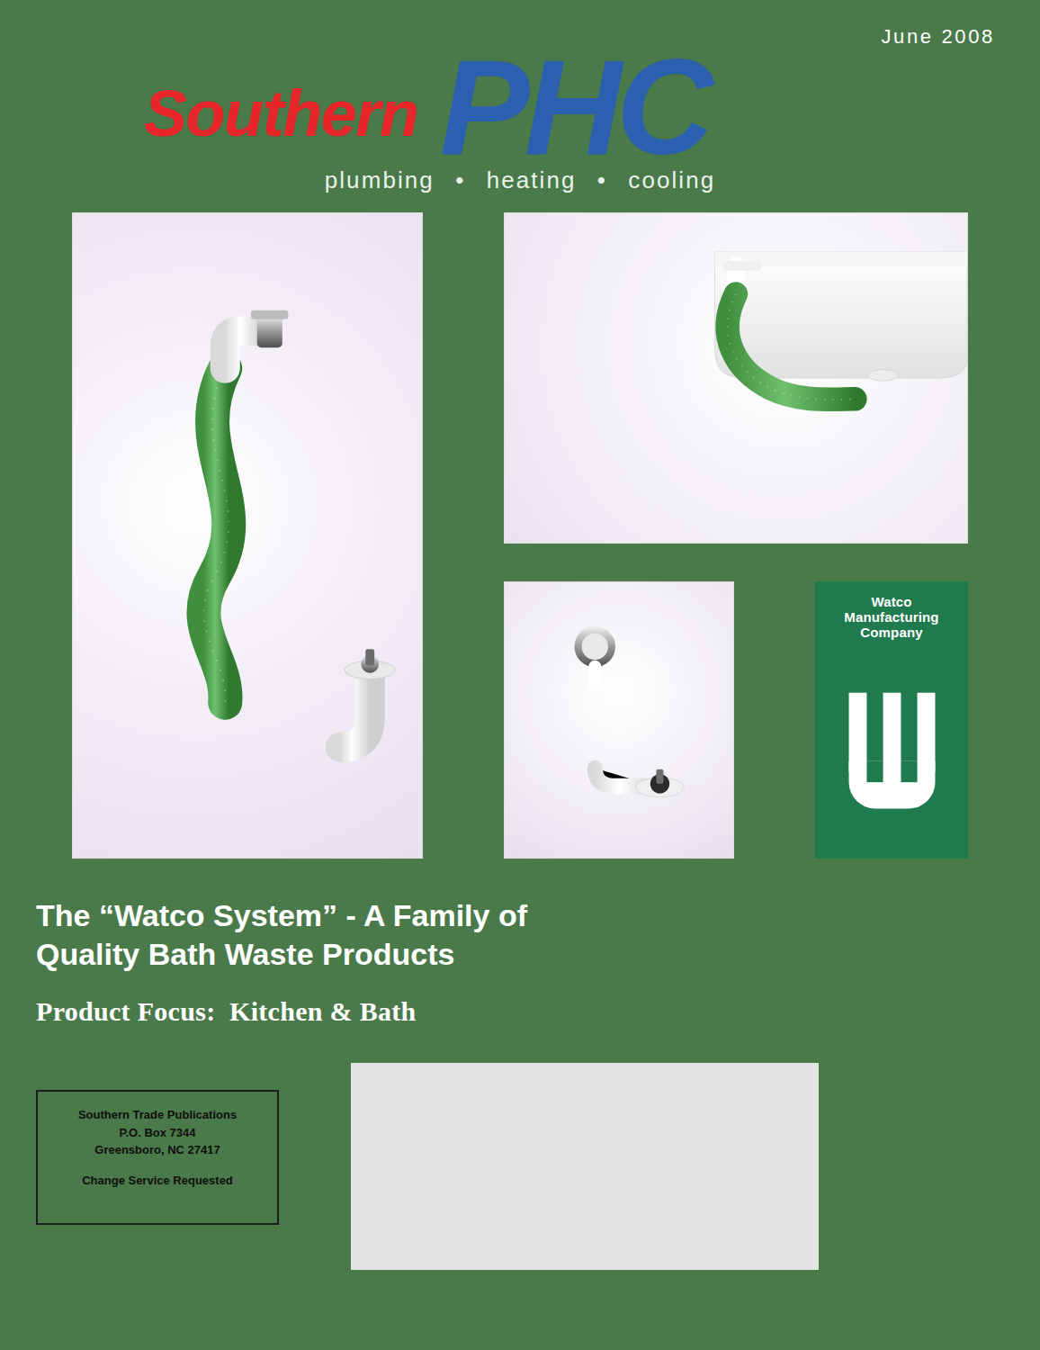June 2008
Southern PHC
plumbing • heating • cooling
Watco Manufacturing Company
The “Watco System” - A Family of Quality Bath Waste Products
Product Focus: Kitchen & Bath
Southern Trade Publications
P.O. Box 7344
Greensboro, NC 27417
Change Service Requested